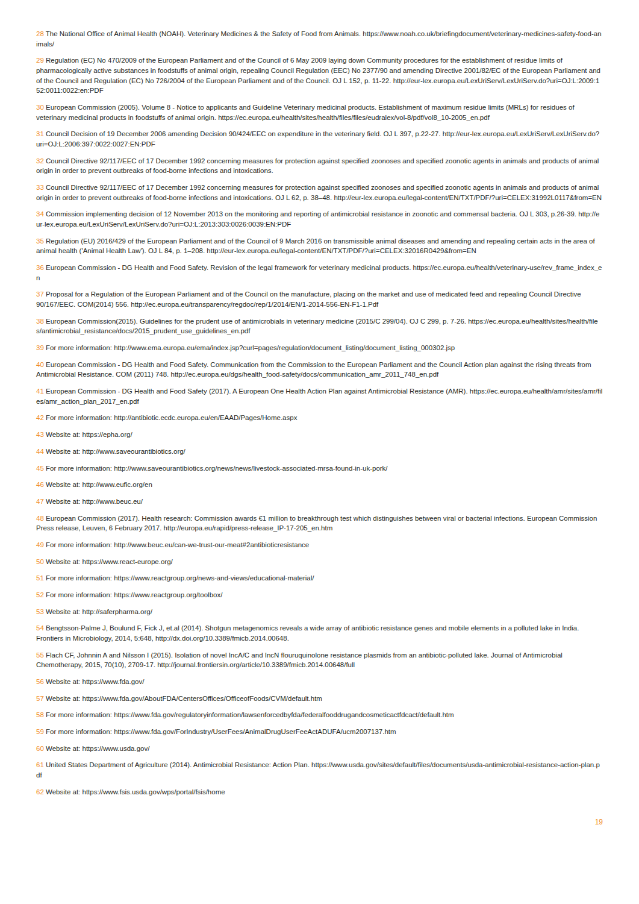28 The National Office of Animal Health (NOAH). Veterinary Medicines & the Safety of Food from Animals. https://www.noah.co.uk/briefingdocument/veterinary-medicines-safety-food-animals/
29 Regulation (EC) No 470/2009 of the European Parliament and of the Council of 6 May 2009 laying down Community procedures for the establishment of residue limits of pharmacologically active substances in foodstuffs of animal origin, repealing Council Regulation (EEC) No 2377/90 and amending Directive 2001/82/EC of the European Parliament and of the Council and Regulation (EC) No 726/2004 of the European Parliament and of the Council. OJ L 152, p. 11-22. http://eur-lex.europa.eu/LexUriServ/LexUriServ.do?uri=OJ:L:2009:152:0011:0022:en:PDF
30 European Commission (2005). Volume 8 - Notice to applicants and Guideline Veterinary medicinal products. Establishment of maximum residue limits (MRLs) for residues of veterinary medicinal products in foodstuffs of animal origin. https://ec.europa.eu/health/sites/health/files/files/eudralex/vol-8/pdf/vol8_10-2005_en.pdf
31 Council Decision of 19 December 2006 amending Decision 90/424/EEC on expenditure in the veterinary field. OJ L 397, p.22-27. http://eur-lex.europa.eu/LexUriServ/LexUriServ.do?uri=OJ:L:2006:397:0022:0027:EN:PDF
32 Council Directive 92/117/EEC of 17 December 1992 concerning measures for protection against specified zoonoses and specified zoonotic agents in animals and products of animal origin in order to prevent outbreaks of food-borne infections and intoxications.
33 Council Directive 92/117/EEC of 17 December 1992 concerning measures for protection against specified zoonoses and specified zoonotic agents in animals and products of animal origin in order to prevent outbreaks of food-borne infections and intoxications. OJ L 62, p. 38–48. http://eur-lex.europa.eu/legal-content/EN/TXT/PDF/?uri=CELEX:31992L0117&from=EN
34 Commission implementing decision of 12 November 2013 on the monitoring and reporting of antimicrobial resistance in zoonotic and commensal bacteria. OJ L 303, p.26-39. http://eur-lex.europa.eu/LexUriServ/LexUriServ.do?uri=OJ:L:2013:303:0026:0039:EN:PDF
35 Regulation (EU) 2016/429 of the European Parliament and of the Council of 9 March 2016 on transmissible animal diseases and amending and repealing certain acts in the area of animal health ('Animal Health Law'). OJ L 84, p. 1–208. http://eur-lex.europa.eu/legal-content/EN/TXT/PDF/?uri=CELEX:32016R0429&from=EN
36 European Commission - DG Health and Food Safety. Revision of the legal framework for veterinary medicinal products. https://ec.europa.eu/health/veterinary-use/rev_frame_index_en
37 Proposal for a Regulation of the European Parliament and of the Council on the manufacture, placing on the market and use of medicated feed and repealing Council Directive 90/167/EEC. COM(2014) 556. http://ec.europa.eu/transparency/regdoc/rep/1/2014/EN/1-2014-556-EN-F1-1.Pdf
38 European Commission(2015). Guidelines for the prudent use of antimicrobials in veterinary medicine (2015/C 299/04). OJ C 299, p. 7-26. https://ec.europa.eu/health/sites/health/files/antimicrobial_resistance/docs/2015_prudent_use_guidelines_en.pdf
39 For more information: http://www.ema.europa.eu/ema/index.jsp?curl=pages/regulation/document_listing/document_listing_000302.jsp
40 European Commission - DG Health and Food Safety. Communication from the Commission to the European Parliament and the Council Action plan against the rising threats from Antimicrobial Resistance. COM (2011) 748. http://ec.europa.eu/dgs/health_food-safety/docs/communication_amr_2011_748_en.pdf
41 European Commission - DG Health and Food Safety (2017). A European One Health Action Plan against Antimicrobial Resistance (AMR). https://ec.europa.eu/health/amr/sites/amr/files/amr_action_plan_2017_en.pdf
42 For more information: http://antibiotic.ecdc.europa.eu/en/EAAD/Pages/Home.aspx
43 Website at: https://epha.org/
44 Website at: http://www.saveourantibiotics.org/
45 For more information: http://www.saveourantibiotics.org/news/news/livestock-associated-mrsa-found-in-uk-pork/
46 Website at: http://www.eufic.org/en
47 Website at: http://www.beuc.eu/
48 European Commission (2017). Health research: Commission awards €1 million to breakthrough test which distinguishes between viral or bacterial infections. European Commission Press release, Leuven, 6 February 2017. http://europa.eu/rapid/press-release_IP-17-205_en.htm
49 For more information: http://www.beuc.eu/can-we-trust-our-meat#2antibioticresistance
50 Website at: https://www.react-europe.org/
51 For more information: https://www.reactgroup.org/news-and-views/educational-material/
52 For more information: https://www.reactgroup.org/toolbox/
53 Website at: http://saferpharma.org/
54 Bengtsson-Palme J, Boulund F, Fick J, et.al (2014). Shotgun metagenomics reveals a wide array of antibiotic resistance genes and mobile elements in a polluted lake in India. Frontiers in Microbiology, 2014, 5:648, http://dx.doi.org/10.3389/fmicb.2014.00648.
55 Flach CF, Johnnin A and Nilsson I (2015). Isolation of novel IncA/C and IncN flouruquinolone resistance plasmids from an antibiotic-polluted lake. Journal of Antimicrobial Chemotherapy, 2015, 70(10), 2709-17. http://journal.frontiersin.org/article/10.3389/fmicb.2014.00648/full
56 Website at: https://www.fda.gov/
57 Website at: https://www.fda.gov/AboutFDA/CentersOffices/OfficeofFoods/CVM/default.htm
58 For more information: https://www.fda.gov/regulatoryinformation/lawsenforcedbyfda/federalfooddrugandcosmeticactfdcact/default.htm
59 For more information: https://www.fda.gov/ForIndustry/UserFees/AnimalDrugUserFeeActADUFA/ucm2007137.htm
60 Website at: https://www.usda.gov/
61 United States Department of Agriculture (2014). Antimicrobial Resistance: Action Plan. https://www.usda.gov/sites/default/files/documents/usda-antimicrobial-resistance-action-plan.pdf
62 Website at: https://www.fsis.usda.gov/wps/portal/fsis/home
19